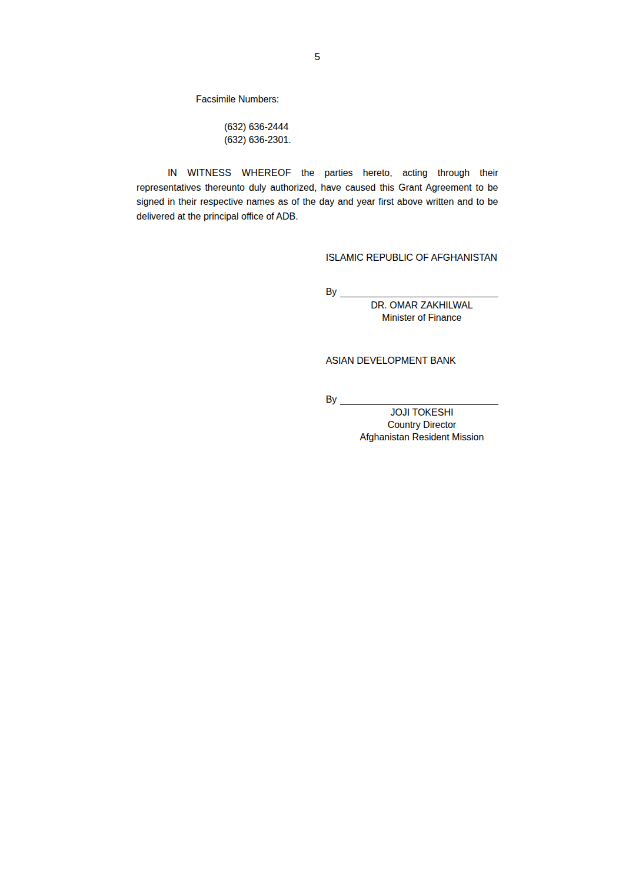5
Facsimile Numbers:
(632) 636-2444
(632) 636-2301.
IN WITNESS WHEREOF the parties hereto, acting through their representatives thereunto duly authorized, have caused this Grant Agreement to be signed in their respective names as of the day and year first above written and to be delivered at the principal office of ADB.
ISLAMIC REPUBLIC OF AFGHANISTAN
By
DR. OMAR ZAKHILWAL
Minister of Finance
ASIAN DEVELOPMENT BANK
By
JOJI TOKESHI
Country Director
Afghanistan Resident Mission